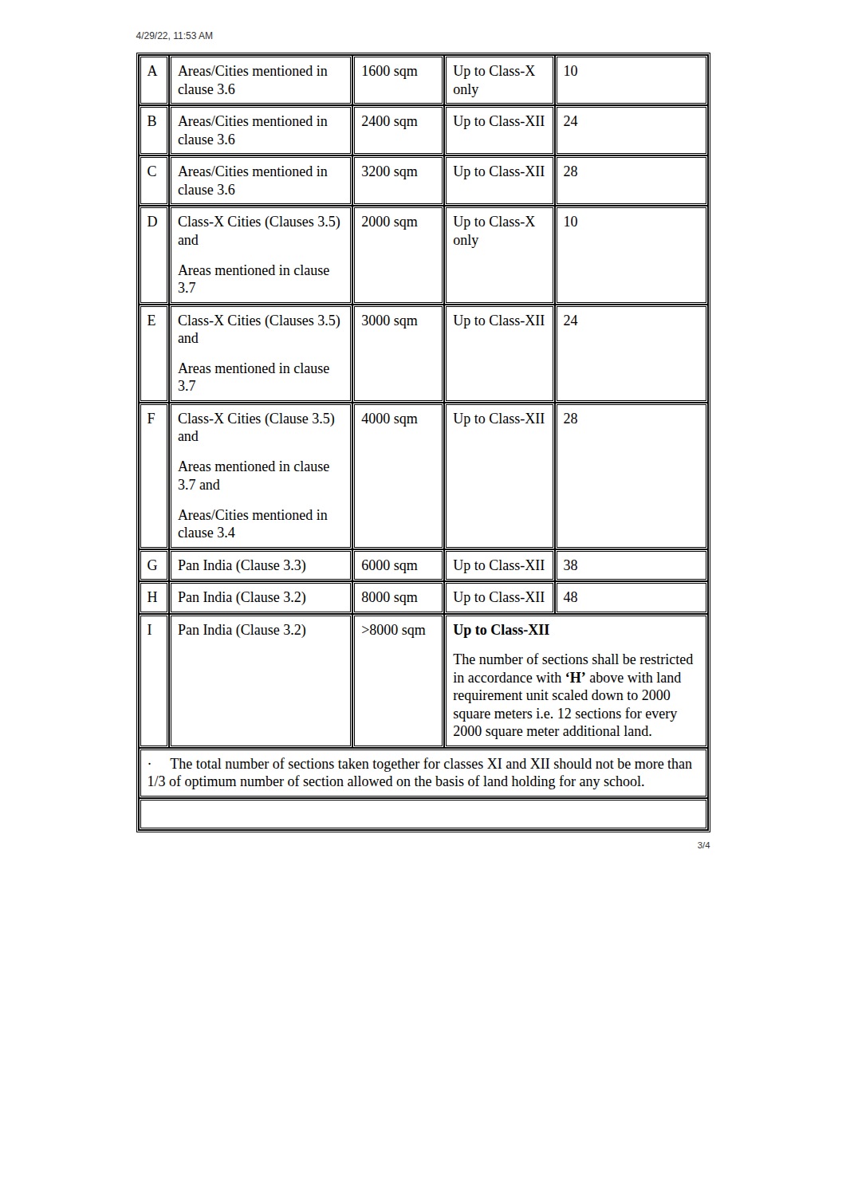4/29/22, 11:53 AM
| A | Areas/Cities mentioned in clause 3.6 | 1600 sqm | Up to Class-X only | 10 |
| B | Areas/Cities mentioned in clause 3.6 | 2400 sqm | Up to Class-XII | 24 |
| C | Areas/Cities mentioned in clause 3.6 | 3200 sqm | Up to Class-XII | 28 |
| D | Class-X Cities (Clauses 3.5) and Areas mentioned in clause 3.7 | 2000 sqm | Up to Class-X only | 10 |
| E | Class-X Cities (Clauses 3.5) and Areas mentioned in clause 3.7 | 3000 sqm | Up to Class-XII | 24 |
| F | Class-X Cities (Clause 3.5) and Areas mentioned in clause 3.7 and Areas/Cities mentioned in clause 3.4 | 4000 sqm | Up to Class-XII | 28 |
| G | Pan India (Clause 3.3) | 6000 sqm | Up to Class-XII | 38 |
| H | Pan India (Clause 3.2) | 8000 sqm | Up to Class-XII | 48 |
| I | Pan India (Clause 3.2) | >8000 sqm | Up to Class-XII The number of sections shall be restricted in accordance with ‘H’ above with land requirement unit scaled down to 2000 square meters i.e. 12 sections for every 2000 square meter additional land. |
| · The total number of sections taken together for classes XI and XII should not be more than 1/3 of optimum number of section allowed on the basis of land holding for any school. |
3/4